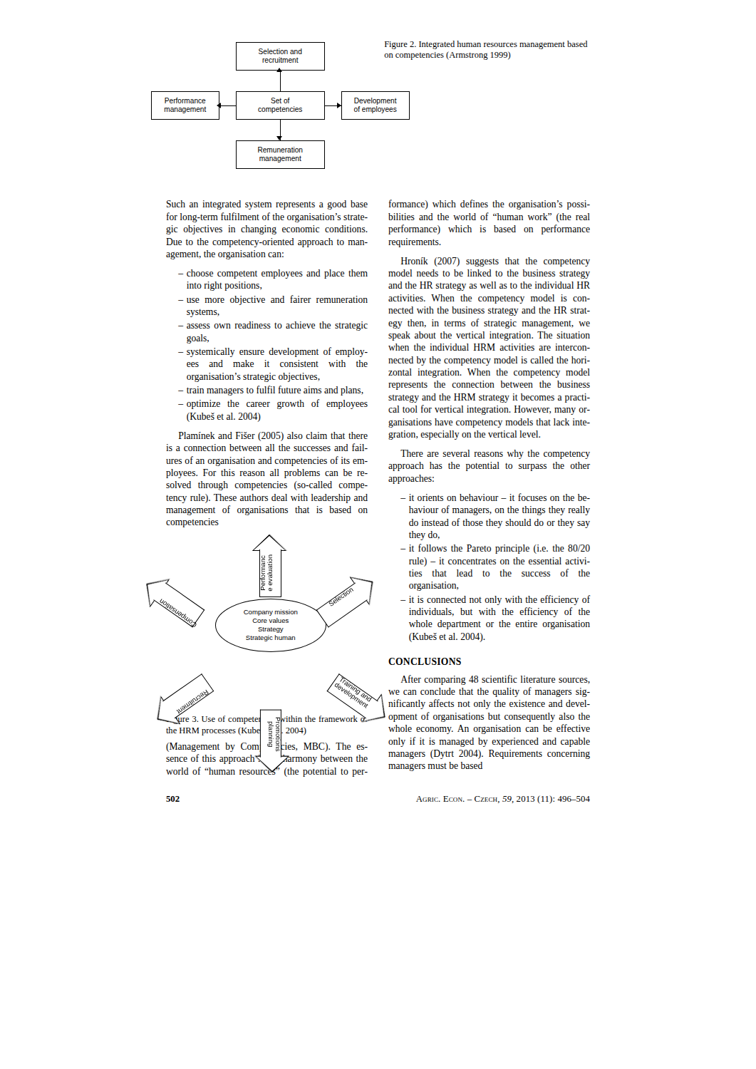Selection and
recruitment
Set of
competencies
Performance
management
Development
of employees
Remuneration
management
Figure 2. Integrated human resources management based on competencies (Armstrong 1999)
Such an integrated system represents a good base for long-term fulfilment of the organisation’s strategic objectives in changing economic conditions. Due to the competency-oriented approach to management, the organisation can:
choose competent employees and place them into right positions,
use more objective and fairer remuneration systems,
assess own readiness to achieve the strategic goals,
systemically ensure development of employees and make it consistent with the organisation’s strategic objectives,
train managers to fulfil future aims and plans,
optimize the career growth of employees (Kubeš et al. 2004)
Plamínek and Fišer (2005) also claim that there is a connection between all the successes and failures of an organisation and competencies of its employees. For this reason all problems can be resolved through competencies (so-called competency rule). These authors deal with leadership and management of organisations that is based on competencies
Company mission
Core values
Strategy
Strategic human
Performanc
e evaluation
Selection
Training and
development
Promotions
planning
Recruitment
Compensation
Figure 3. Use of competencies within the framework of the HRM processes (Kubeš et al. 2004)
(Management by Competencies, MBC). The essence of this approach is the harmony between the world of “human resources” (the potential to performance) which defines the organisation’s possibilities and the world of “human work” (the real performance) which is based on performance requirements.
Hroník (2007) suggests that the competency model needs to be linked to the business strategy and the HR strategy as well as to the individual HR activities. When the competency model is connected with the business strategy and the HR strategy then, in terms of strategic management, we speak about the vertical integration. The situation when the individual HRM activities are interconnected by the competency model is called the horizontal integration. When the competency model represents the connection between the business strategy and the HRM strategy it becomes a practical tool for vertical integration. However, many organisations have competency models that lack integration, especially on the vertical level.
There are several reasons why the competency approach has the potential to surpass the other approaches:
it orients on behaviour – it focuses on the behaviour of managers, on the things they really do instead of those they should do or they say they do,
it follows the Pareto principle (i.e. the 80/20 rule) – it concentrates on the essential activities that lead to the success of the organisation,
it is connected not only with the efficiency of individuals, but with the efficiency of the whole department or the entire organisation (Kubeš et al. 2004).
CONCLUSIONS
After comparing 48 scientific literature sources, we can conclude that the quality of managers significantly affects not only the existence and development of organisations but consequently also the whole economy. An organisation can be effective only if it is managed by experienced and capable managers (Dytrt 2004). Requirements concerning managers must be based
502
Agric. Econ. – Czech, 59, 2013 (11): 496–504